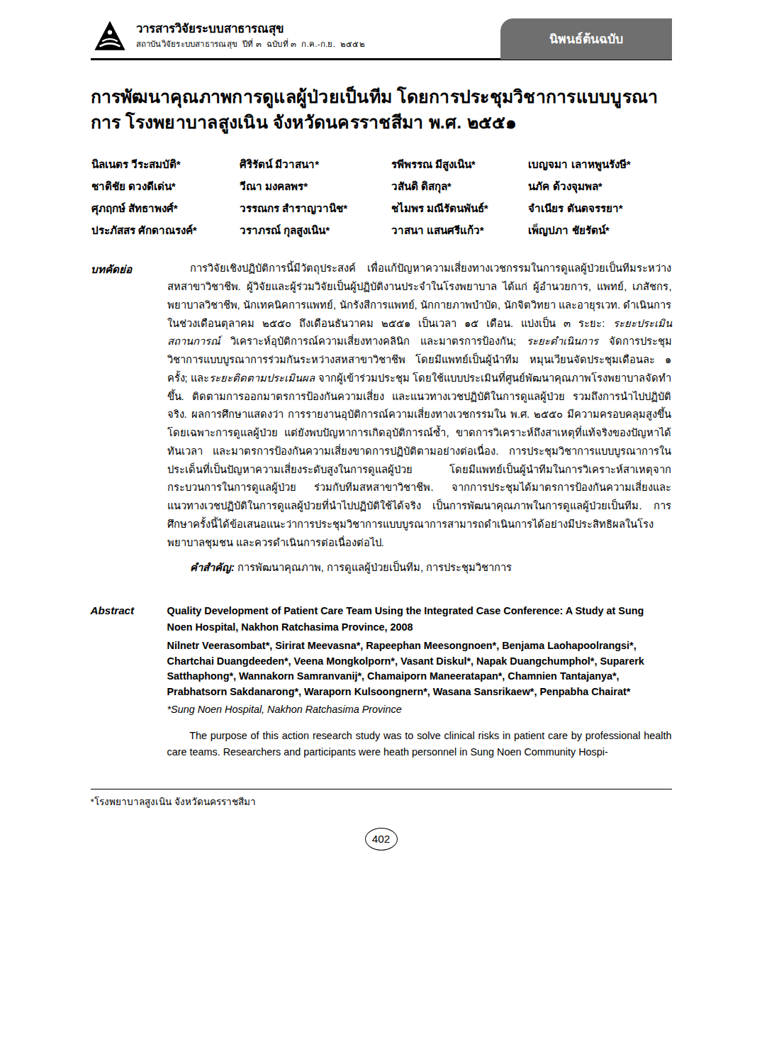วารสารวิจัยระบบสาธารณสุข
สถาบันวิจัยระบบสาธารณสุข ปีที่ ๓ ฉบับที่ ๓ ก.ค.-ก.ย. ๒๕๕๒
นิพนธ์ต้นฉบับ
การพัฒนาคุณภาพการดูแลผู้ป่วยเป็นทีม โดยการประชุมวิชาการแบบบูรณาการ โรงพยาบาลสูงเนิน จังหวัดนครราชสีมา พ.ศ. ๒๕๕๑
| นิลเนตร วีระสมบัติ* | ศิริรัตน์ มีวาสนา* | รพีพรรณ มีสูงเนิน* | เบญจมา เลาหพูนรังษี* |
| ชาติชัย ดวงดีเด่น* | วีณา มงคลพร* | วสันติ ดิสกุล* | นภัค ด้วงจุมพล* |
| ศุภฤกษ์ สัทธาพงศ์* | วรรณกร สำราญวานิช* | ชไมพร มณีรัตนพันธ์* | จำเนียร ตันตจรรยา* |
| ประภัสสร ศักดาณรงค์* | วราภรณ์ กุลสูงเนิน* | วาสนา แสนศรีแก้ว* | เพ็ญปภา ชัยรัตน์* |
บทคัดย่อ
การวิจัยเชิงปฏิบัติการนี้มีวัตถุประสงค์ เพื่อแก้ปัญหาความเสี่ยงทางเวชกรรมในการดูแลผู้ป่วยเป็นทีมระหว่างสหสาขาวิชาชีพ. ผู้วิจัยและผู้ร่วมวิจัยเป็นผู้ปฏิบัติงานประจำในโรงพยาบาล ได้แก่ ผู้อำนวยการ, แพทย์, เภสัชกร, พยาบาลวิชาชีพ, นักเทคนิคการแพทย์, นักรังสีการแพทย์, นักกายภาพบำบัด, นักจิตวิทยา และอายุรเวท. ดำเนินการในช่วงเดือนตุลาคม ๒๕๕๐ ถึงเดือนธันวาคม ๒๕๕๑ เป็นเวลา ๑๕ เดือน. แบ่งเป็น ๓ ระยะ: ระยะประเมินสถานการณ์ วิเคราะห์อุบัติการณ์ความเสี่ยงทางคลินิก และมาตรการป้องกัน; ระยะดำเนินการ จัดการประชุมวิชาการแบบบูรณาการร่วมกันระหว่างสหสาขาวิชาชีพ โดยมีแพทย์เป็นผู้นำทีม หมุนเวียนจัดประชุมเดือนละ ๑ ครั้ง; และระยะติดตามประเมินผล จากผู้เข้าร่วมประชุม โดยใช้แบบประเมินที่ศูนย์พัฒนาคุณภาพโรงพยาบาลจัดทำขึ้น. ติดตามการออกมาตรการป้องกันความเสี่ยง และแนวทางเวชปฏิบัติในการดูแลผู้ป่วย รวมถึงการนำไปปฏิบัติจริง. ผลการศึกษาแสดงว่า การรายงานอุบัติการณ์ความเสี่ยงทางเวชกรรมใน พ.ศ. ๒๕๕๐ มีความครอบคลุมสูงขึ้นโดยเฉพาะการดูแลผู้ป่วย แต่ยังพบปัญหาการเกิดอุบัติการณ์ซ้ำ, ขาดการวิเคราะห์ถึงสาเหตุที่แท้จริงของปัญหาได้ทันเวลา และมาตรการป้องกันความเสี่ยงขาดการปฏิบัติตามอย่างต่อเนื่อง. การประชุมวิชาการแบบบูรณาการในประเด็นที่เป็นปัญหาความเสี่ยงระดับสูงในการดูแลผู้ป่วย โดยมีแพทย์เป็นผู้นำทีมในการวิเคราะห์สาเหตุจากกระบวนการในการดูแลผู้ป่วย ร่วมกับทีมสหสาขาวิชาชีพ. จากการประชุมได้มาตรการป้องกันความเสี่ยงและแนวทางเวชปฏิบัติในการดูแลผู้ป่วยที่นำไปปฏิบัติใช้ได้จริง เป็นการพัฒนาคุณภาพในการดูแลผู้ป่วยเป็นทีม. การศึกษาครั้งนี้ได้ข้อเสนอแนะว่าการประชุมวิชาการแบบบูรณาการสามารถดำเนินการได้อย่างมีประสิทธิผลในโรงพยาบาลชุมชน และควรดำเนินการต่อเนื่องต่อไป.
คำสำคัญ: การพัฒนาคุณภาพ, การดูแลผู้ป่วยเป็นทีม, การประชุมวิชาการ
Abstract
Quality Development of Patient Care Team Using the Integrated Case Conference: A Study at Sung Noen Hospital, Nakhon Ratchasima Province, 2008
Nilnetr Veerasombat*, Sirirat Meevasna*, Rapeephan Meesongnoen*, Benjama Laohapoolrangsi*, Chartchai Duangdeeden*, Veena Mongkolporn*, Vasant Diskul*, Napak Duangchumphol*, Suparerk Satthaphong*, Wannakorn Samranvanij*, Chamaiporn Maneeratapan*, Chamnien Tantajanya*, Prabhatsorn Sakdanarong*, Waraporn Kulsoongnern*, Wasana Sansrikaew*, Penpabha Chairat*
*Sung Noen Hospital, Nakhon Ratchasima Province
The purpose of this action research study was to solve clinical risks in patient care by professional health care teams. Researchers and participants were heath personnel in Sung Noen Community Hospi-
*โรงพยาบาลสูงเนิน จังหวัดนครราชสีมา
402